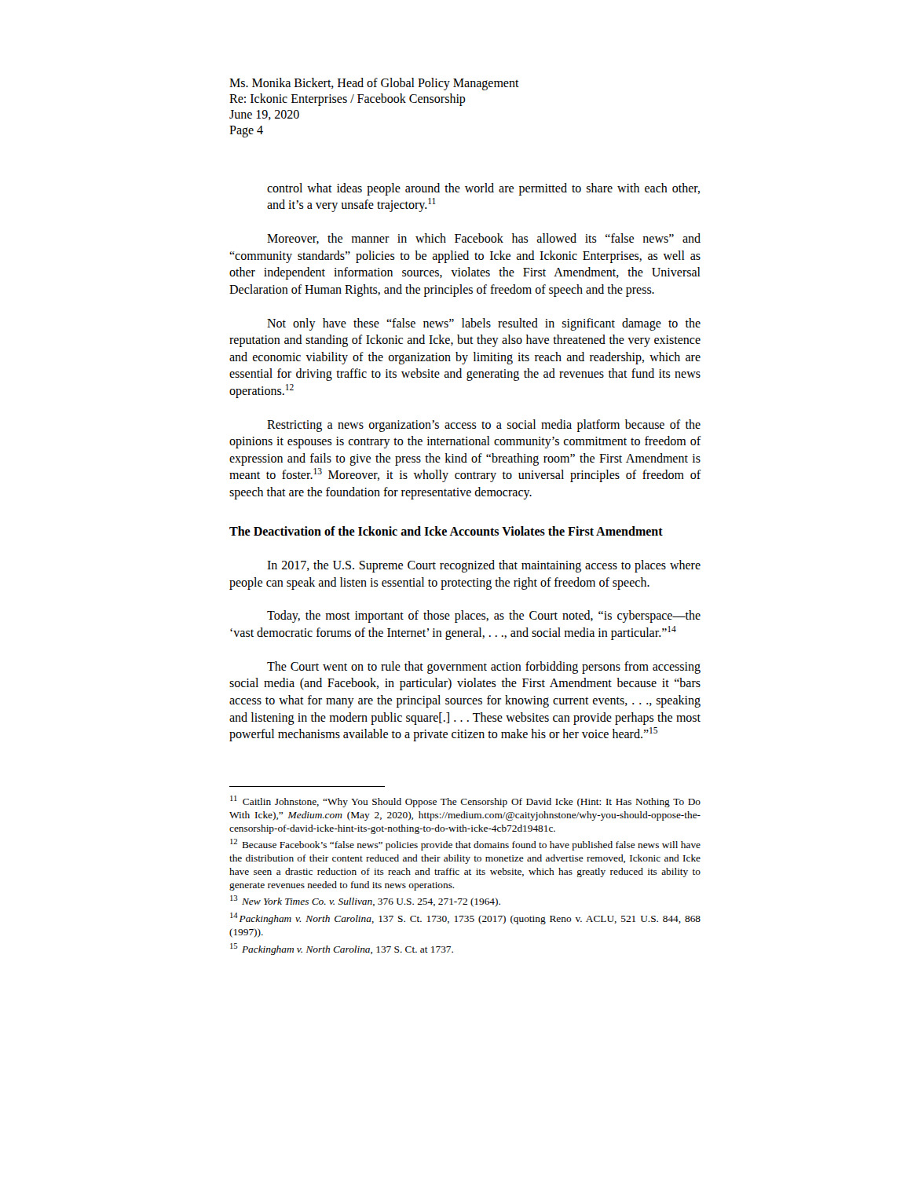Ms. Monika Bickert, Head of Global Policy Management
Re: Ickonic Enterprises / Facebook Censorship
June 19, 2020
Page 4
control what ideas people around the world are permitted to share with each other, and it’s a very unsafe trajectory.11
Moreover, the manner in which Facebook has allowed its “false news” and “community standards” policies to be applied to Icke and Ickonic Enterprises, as well as other independent information sources, violates the First Amendment, the Universal Declaration of Human Rights, and the principles of freedom of speech and the press.
Not only have these “false news” labels resulted in significant damage to the reputation and standing of Ickonic and Icke, but they also have threatened the very existence and economic viability of the organization by limiting its reach and readership, which are essential for driving traffic to its website and generating the ad revenues that fund its news operations.12
Restricting a news organization’s access to a social media platform because of the opinions it espouses is contrary to the international community’s commitment to freedom of expression and fails to give the press the kind of “breathing room” the First Amendment is meant to foster.13 Moreover, it is wholly contrary to universal principles of freedom of speech that are the foundation for representative democracy.
The Deactivation of the Ickonic and Icke Accounts Violates the First Amendment
In 2017, the U.S. Supreme Court recognized that maintaining access to places where people can speak and listen is essential to protecting the right of freedom of speech.
Today, the most important of those places, as the Court noted, “is cyberspace—the ‘vast democratic forums of the Internet’ in general, . . ., and social media in particular.”14
The Court went on to rule that government action forbidding persons from accessing social media (and Facebook, in particular) violates the First Amendment because it “bars access to what for many are the principal sources for knowing current events, . . ., speaking and listening in the modern public square[.] . . . These websites can provide perhaps the most powerful mechanisms available to a private citizen to make his or her voice heard.”15
11 Caitlin Johnstone, “Why You Should Oppose The Censorship Of David Icke (Hint: It Has Nothing To Do With Icke),” Medium.com (May 2, 2020), https://medium.com/@caityjohnstone/why-you-should-oppose-the-censorship-of-david-icke-hint-its-got-nothing-to-do-with-icke-4cb72d19481c.
12 Because Facebook’s “false news” policies provide that domains found to have published false news will have the distribution of their content reduced and their ability to monetize and advertise removed, Ickonic and Icke have seen a drastic reduction of its reach and traffic at its website, which has greatly reduced its ability to generate revenues needed to fund its news operations.
13 New York Times Co. v. Sullivan, 376 U.S. 254, 271-72 (1964).
14 Packingham v. North Carolina, 137 S. Ct. 1730, 1735 (2017) (quoting Reno v. ACLU, 521 U.S. 844, 868 (1997)).
15 Packingham v. North Carolina, 137 S. Ct. at 1737.